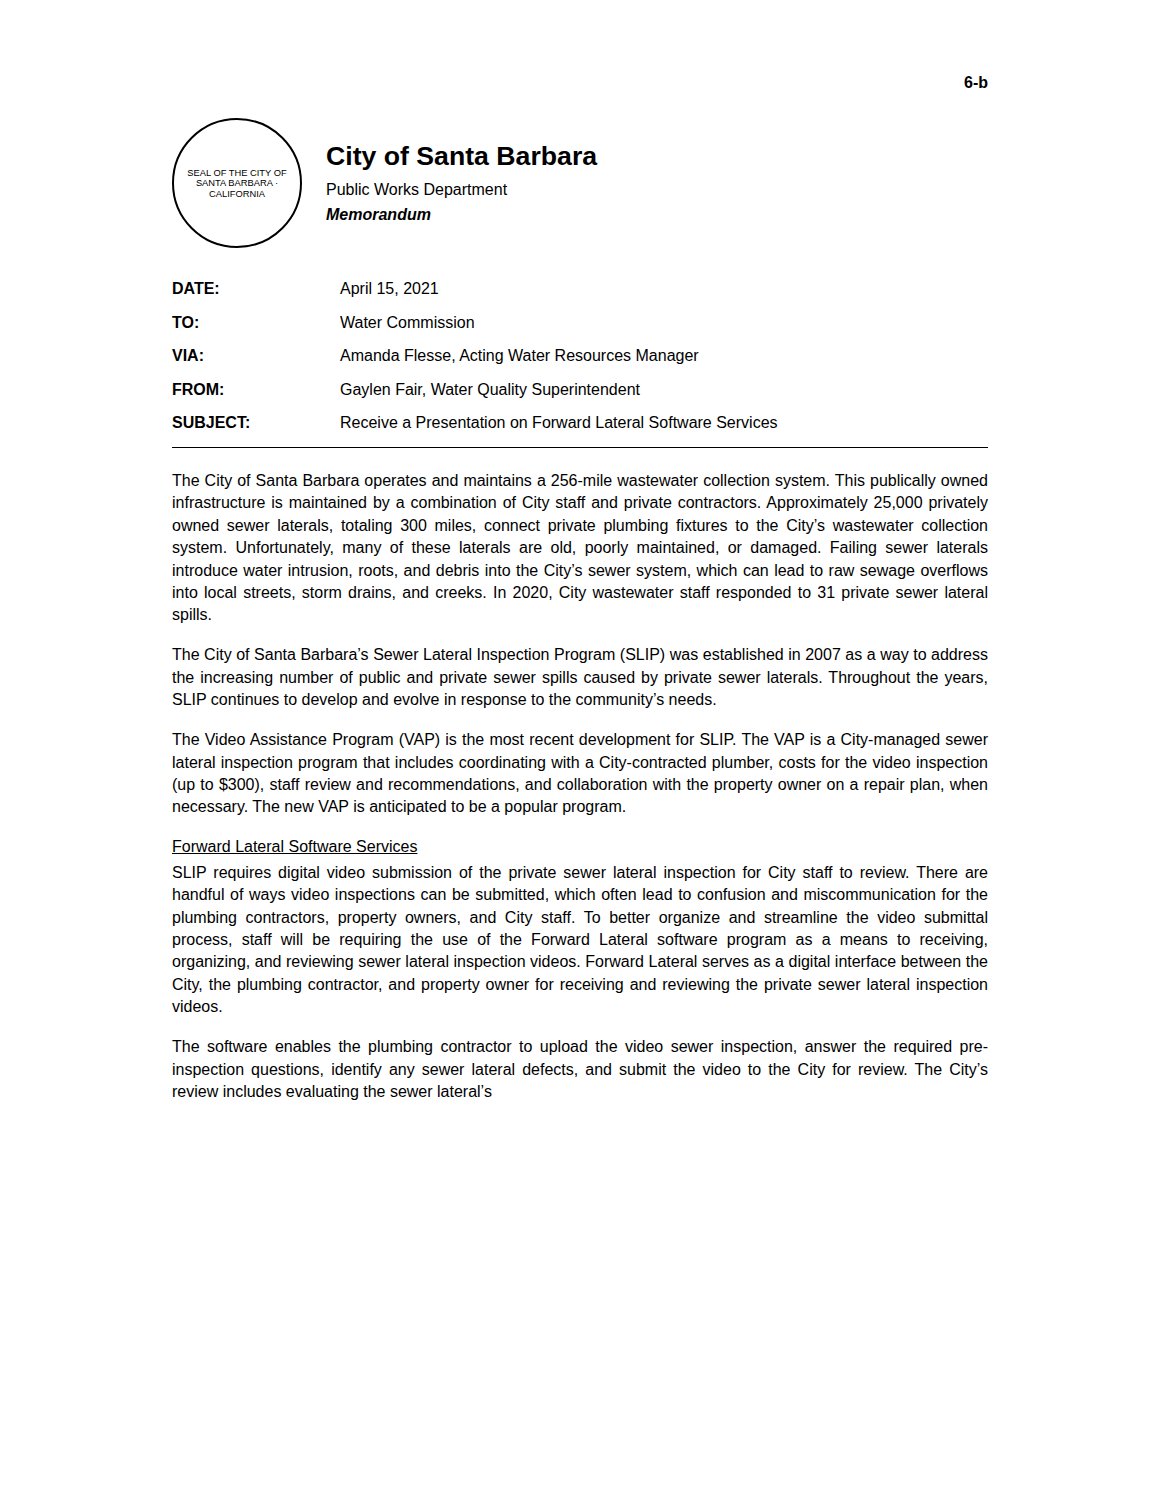6-b
SEAL OF THE CITY OF SANTA BARBARA · CALIFORNIA
City of Santa Barbara
Public Works Department
Memorandum
| DATE: | April 15, 2021 |
| TO: | Water Commission |
| VIA: | Amanda Flesse, Acting Water Resources Manager |
| FROM: | Gaylen Fair, Water Quality Superintendent |
| SUBJECT: | Receive a Presentation on Forward Lateral Software Services |
The City of Santa Barbara operates and maintains a 256-mile wastewater collection system. This publically owned infrastructure is maintained by a combination of City staff and private contractors. Approximately 25,000 privately owned sewer laterals, totaling 300 miles, connect private plumbing fixtures to the City’s wastewater collection system. Unfortunately, many of these laterals are old, poorly maintained, or damaged. Failing sewer laterals introduce water intrusion, roots, and debris into the City’s sewer system, which can lead to raw sewage overflows into local streets, storm drains, and creeks. In 2020, City wastewater staff responded to 31 private sewer lateral spills.
The City of Santa Barbara’s Sewer Lateral Inspection Program (SLIP) was established in 2007 as a way to address the increasing number of public and private sewer spills caused by private sewer laterals. Throughout the years, SLIP continues to develop and evolve in response to the community’s needs.
The Video Assistance Program (VAP) is the most recent development for SLIP. The VAP is a City-managed sewer lateral inspection program that includes coordinating with a City-contracted plumber, costs for the video inspection (up to $300), staff review and recommendations, and collaboration with the property owner on a repair plan, when necessary. The new VAP is anticipated to be a popular program.
Forward Lateral Software Services
SLIP requires digital video submission of the private sewer lateral inspection for City staff to review. There are handful of ways video inspections can be submitted, which often lead to confusion and miscommunication for the plumbing contractors, property owners, and City staff. To better organize and streamline the video submittal process, staff will be requiring the use of the Forward Lateral software program as a means to receiving, organizing, and reviewing sewer lateral inspection videos. Forward Lateral serves as a digital interface between the City, the plumbing contractor, and property owner for receiving and reviewing the private sewer lateral inspection videos.
The software enables the plumbing contractor to upload the video sewer inspection, answer the required pre-inspection questions, identify any sewer lateral defects, and submit the video to the City for review. The City’s review includes evaluating the sewer lateral’s